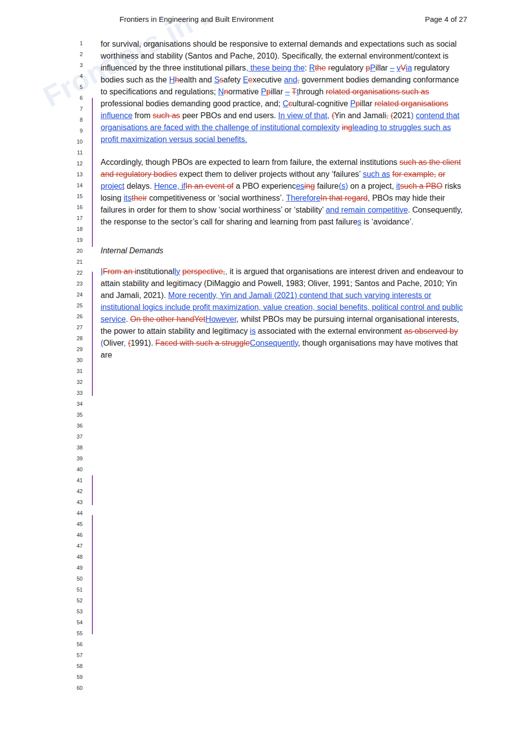Frontiers in Engineering and Built Environment
Frontiers in Engineering and Built Environment
Page 4 of 27
1
2
3
4
5
6
7
8
9
10
11
12
13
14
15
16
17
18
19
20
21
22
23
24
25
26
27
28
29
30
31
32
33
34
35
36
37
38
39
40
41
42
43
44
45
46
47
48
49
50
51
52
53
54
55
56
57
58
59
60
for survival, organisations should be responsive to external demands and expectations such as social worthiness and stability (Santos and Pache, 2010). Specifically, the external environment/context is influenced by the three institutional pillars, these being the: Rthe regulatory pPillar – vVia regulatory bodies such as the Hhealth and Ssafety Eexecutive and, government bodies demanding conformance to specifications and regulations; Nnormative Ppillar – Tthrough related organisations such as professional bodies demanding good practice, and; Ccultural-cognitive Ppillar related organisations influence from such as peer PBOs and end users. In view of that, (Yin and Jamali, (2021) contend that organisations are faced with the challenge of institutional complexity ingleading to struggles such as profit maximization versus social benefits.
Accordingly, though PBOs are expected to learn from failure, the external institutions such as the client and regulatory bodies expect them to deliver projects without any ‘failures’ such as for example, or project delays. Hence, ifIn an event of a PBO experiencesing failure(s) on a project, itsuch a PBO risks losing itstheir competitiveness or ‘social worthiness’. ThereforeIn that regard, PBOs may hide their failures in order for them to show ‘social worthiness’ or ‘stability’ and remain competitive. Consequently, the response to the sector’s call for sharing and learning from past failures is ‘avoidance’.
Internal Demands
IFrom an institutionally perspective,, it is argued that organisations are interest driven and endeavour to attain stability and legitimacy (DiMaggio and Powell, 1983; Oliver, 1991; Santos and Pache, 2010; Yin and Jamali, 2021). More recently, Yin and Jamali (2021) contend that such varying interests or institutional logics include profit maximization, value creation, social benefits, political control and public service. On the other handYetHowever, whilst PBOs may be pursuing internal organisational interests, the power to attain stability and legitimacy is associated with the external environment as observed by (Oliver, (1991). Faced with such a struggleConsequently, though organisations may have motives that are